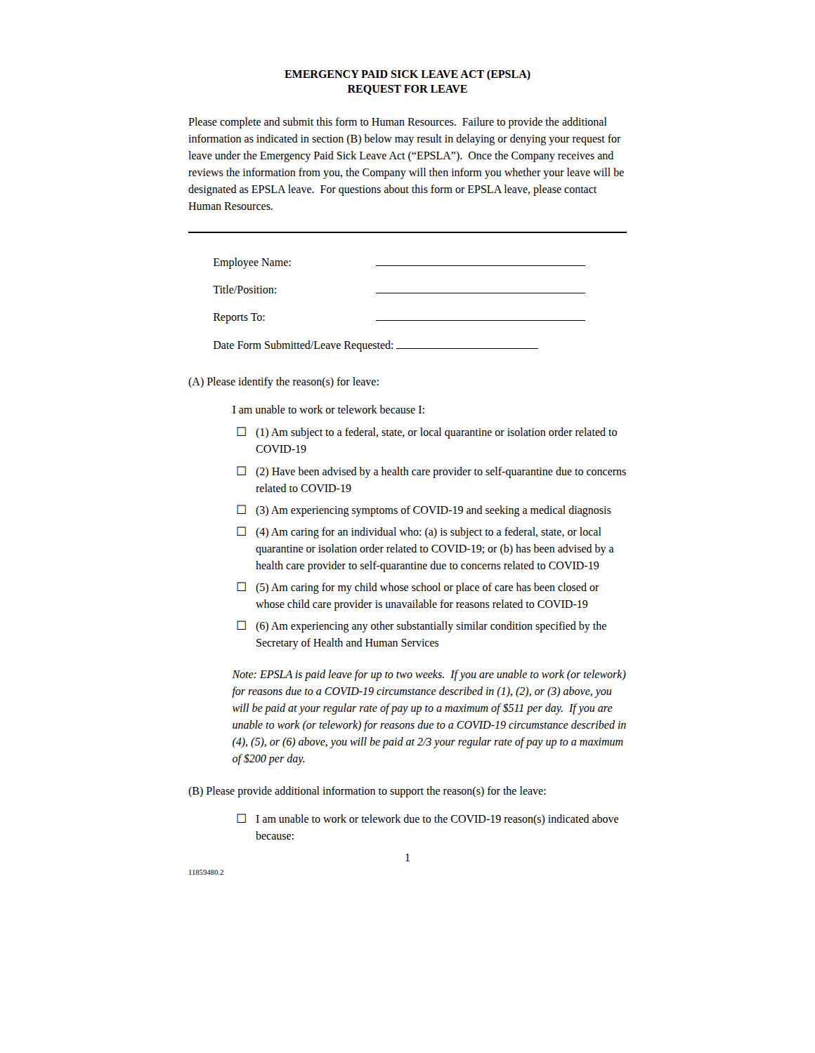EMERGENCY PAID SICK LEAVE ACT (EPSLA) REQUEST FOR LEAVE
Please complete and submit this form to Human Resources. Failure to provide the additional information as indicated in section (B) below may result in delaying or denying your request for leave under the Emergency Paid Sick Leave Act (“EPSLA”). Once the Company receives and reviews the information from you, the Company will then inform you whether your leave will be designated as EPSLA leave. For questions about this form or EPSLA leave, please contact Human Resources.
Employee Name:
Title/Position:
Reports To:
Date Form Submitted/Leave Requested:
(A) Please identify the reason(s) for leave:
I am unable to work or telework because I:
(1) Am subject to a federal, state, or local quarantine or isolation order related to COVID-19
(2) Have been advised by a health care provider to self-quarantine due to concerns related to COVID-19
(3) Am experiencing symptoms of COVID-19 and seeking a medical diagnosis
(4) Am caring for an individual who: (a) is subject to a federal, state, or local quarantine or isolation order related to COVID-19; or (b) has been advised by a health care provider to self-quarantine due to concerns related to COVID-19
(5) Am caring for my child whose school or place of care has been closed or whose child care provider is unavailable for reasons related to COVID-19
(6) Am experiencing any other substantially similar condition specified by the Secretary of Health and Human Services
Note: EPSLA is paid leave for up to two weeks. If you are unable to work (or telework) for reasons due to a COVID-19 circumstance described in (1), (2), or (3) above, you will be paid at your regular rate of pay up to a maximum of $511 per day. If you are unable to work (or telework) for reasons due to a COVID-19 circumstance described in (4), (5), or (6) above, you will be paid at 2/3 your regular rate of pay up to a maximum of $200 per day.
(B) Please provide additional information to support the reason(s) for the leave:
I am unable to work or telework due to the COVID-19 reason(s) indicated above because:
1
11859480.2